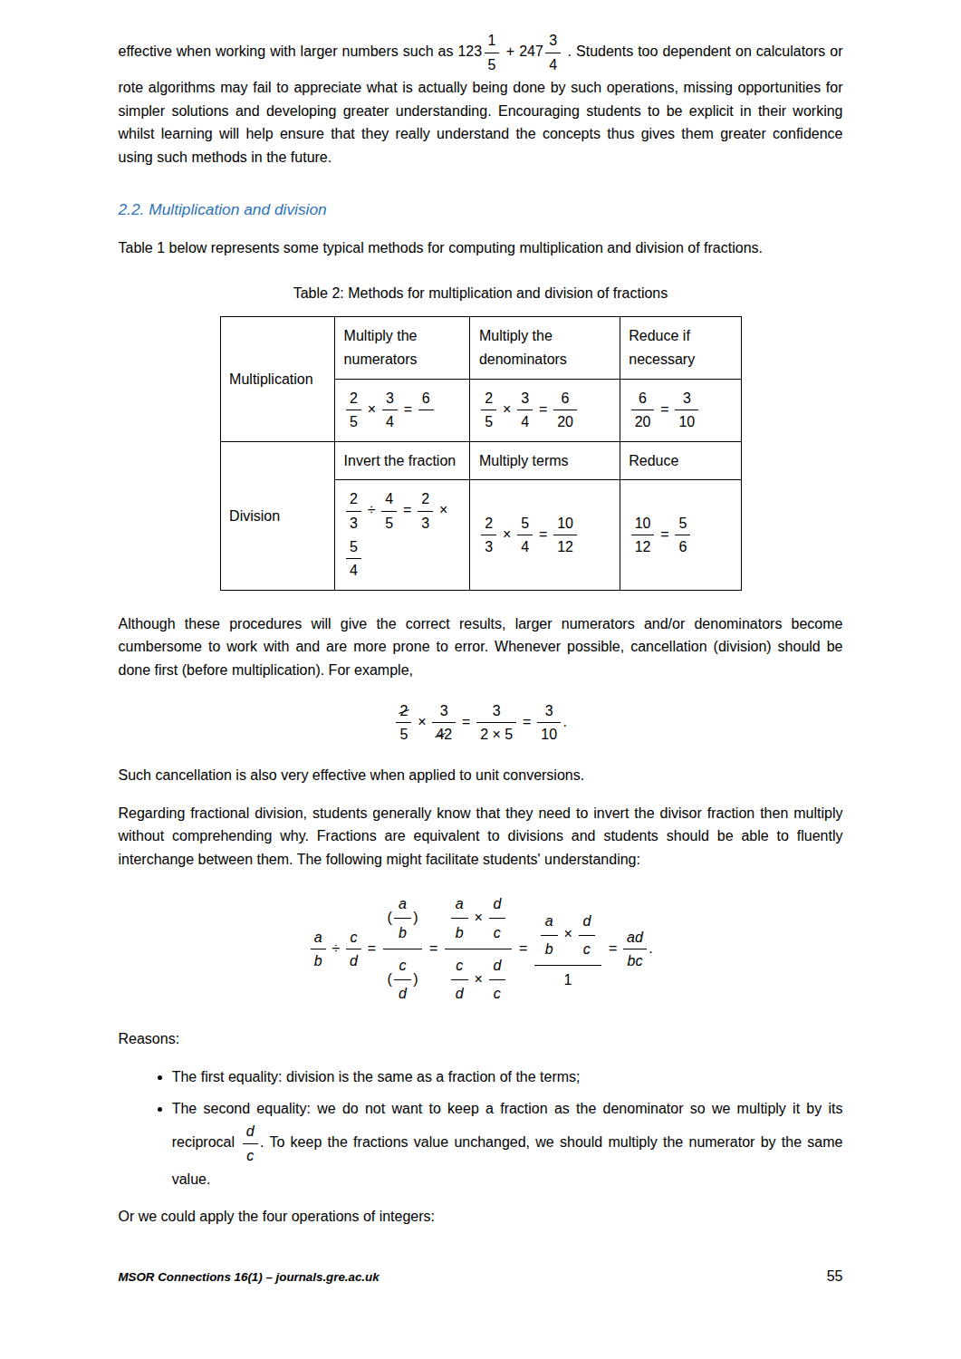effective when working with larger numbers such as 12315 + 24734 . Students too dependent on calculators or rote algorithms may fail to appreciate what is actually being done by such operations, missing opportunities for simpler solutions and developing greater understanding. Encouraging students to be explicit in their working whilst learning will help ensure that they really understand the concepts thus gives them greater confidence using such methods in the future.
2.2. Multiplication and division
Table 1 below represents some typical methods for computing multiplication and division of fractions.
Table 2: Methods for multiplication and division of fractions
| Multiplication | Multiply the numerators | Multiply the denominators | Reduce if necessary |
| 2 5 × 3 4 = 6 | 2 5 × 3 4 = 6 20 | 6 20 = 3 10 |
| Division | Invert the fraction | Multiply terms | Reduce |
| 2 3 ÷ 4 5 = 2 3 × 5 4 | 2 3 × 5 4 = 10 12 | 10 12 = 5 6 |
Although these procedures will give the correct results, larger numerators and/or denominators become cumbersome to work with and are more prone to error. Whenever possible, cancellation (division) should be done first (before multiplication). For example,
25 × 342 = 32 × 5 = 310.
Such cancellation is also very effective when applied to unit conversions.
Regarding fractional division, students generally know that they need to invert the divisor fraction then multiply without comprehending why. Fractions are equivalent to divisions and students should be able to fluently interchange between them. The following might facilitate students' understanding:
ab ÷ cd = (ab) (cd) = ab × dc cd × dc = ab × dc 1 = ad bc.
Reasons:
The first equality: division is the same as a fraction of the terms;
The second equality: we do not want to keep a fraction as the denominator so we multiply it by its reciprocal dc. To keep the fractions value unchanged, we should multiply the numerator by the same value.
Or we could apply the four operations of integers:
MSOR Connections 16(1) – journals.gre.ac.uk 55